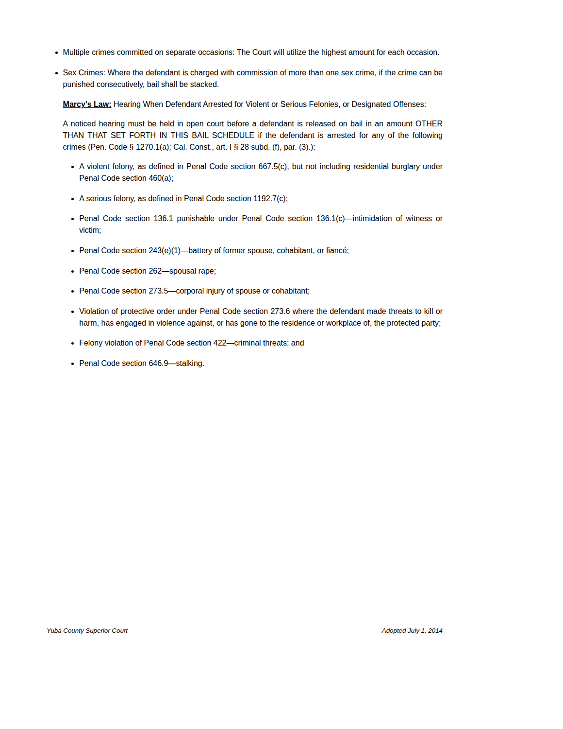Multiple crimes committed on separate occasions: The Court will utilize the highest amount for each occasion.
Sex Crimes: Where the defendant is charged with commission of more than one sex crime, if the crime can be punished consecutively, bail shall be stacked.
Marcy’s Law: Hearing When Defendant Arrested for Violent or Serious Felonies, or Designated Offenses:
A noticed hearing must be held in open court before a defendant is released on bail in an amount other than that set forth in this bail schedule if the defendant is arrested for any of the following crimes (Pen. Code § 1270.1(a); Cal. Const., art. I § 28 subd. (f), par. (3).):
A violent felony, as defined in Penal Code section 667.5(c), but not including residential burglary under Penal Code section 460(a);
A serious felony, as defined in Penal Code section 1192.7(c);
Penal Code section 136.1 punishable under Penal Code section 136.1(c)—intimidation of witness or victim;
Penal Code section 243(e)(1)—battery of former spouse, cohabitant, or fiancé;
Penal Code section 262—spousal rape;
Penal Code section 273.5—corporal injury of spouse or cohabitant;
Violation of protective order under Penal Code section 273.6 where the defendant made threats to kill or harm, has engaged in violence against, or has gone to the residence or workplace of, the protected party;
Felony violation of Penal Code section 422—criminal threats; and
Penal Code section 646.9—stalking.
Yuba County Superior Court Adopted July 1, 2014